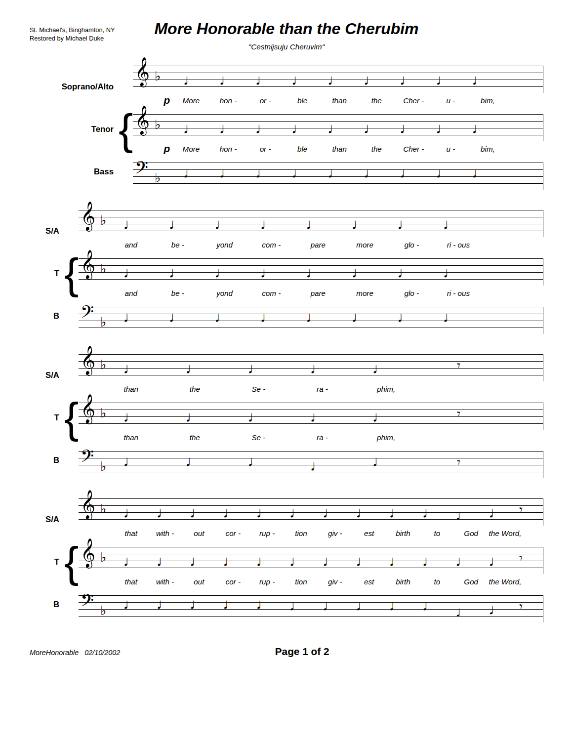More Honorable than the Cherubim
St. Michael's, Binghamton, NY Restored by Michael Duke
"Cestnijsuju Cheruvim"
Soprano/Alto
Tenor
Bass
{
𝄞 ♭ p
♩ ♩ ♩ ♩ ♩ ♩ ♩ ♩ ♩
More hon - or - ble than the Cher - u - bim,
𝄞 ♭ p
♩ ♩ ♩ ♩ ♩ ♩ ♩ ♩ ♩
More hon - or - ble than the Cher - u - bim,
𝄢 ♭
♩ ♩ ♩ ♩ ♩ ♩ ♩ ♩ ♩
S/A
T
B
{
𝄞 ♭
♩ ♩ ♩ ♩ ♩ ♩ ♩ ♩
and be - yond com - pare more glo - ri - ous
𝄞 ♭
♩ ♩ ♩ ♩ ♩ ♩ ♩ ♩
and be - yond com - pare more glo - ri - ous
𝄢 ♭
♩ ♩ ♩ ♩ ♩ ♩ ♩ ♩
S/A
T
B
{
𝄞 ♭
♩ ♩ ♩ ♩ ♩ 𝄾
than the Se - ra - phim,
𝄞 ♭
♩ ♩ ♩ ♩ ♩ 𝄾
than the Se - ra - phim,
𝄢 ♭
♩ ♩ ♩ ♩ ♩ 𝄾
S/A
T
B
{
𝄞 ♭
♩ ♩ ♩ ♩ ♩ ♩ ♩ ♩ ♩ ♩ ♩ ♩ 𝄾
that with - out cor - rup - tion giv - est birth to God the Word,
𝄞 ♭
♩ ♩ ♩ ♩ ♩ ♩ ♩ ♩ ♩ ♩ ♩ ♩ 𝄾
that with - out cor - rup - tion giv - est birth to God the Word,
𝄢 ♭
♩ ♩ ♩ ♩ ♩ ♩ ♩ ♩ ♩ ♩ ♩ ♩ 𝄾
MoreHonorable 02/10/2002 Page 1 of 2